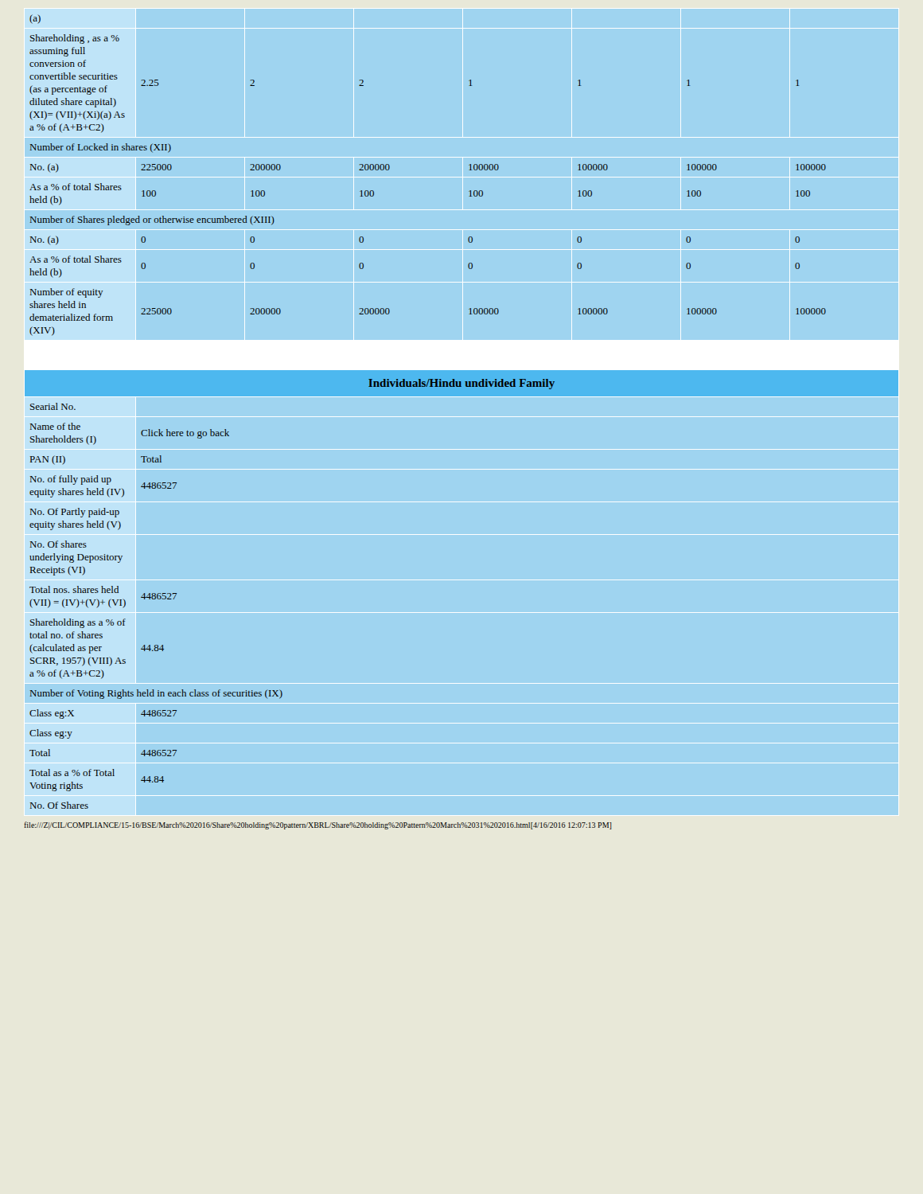| (a) | | | | | | | |
| Shareholding , as a % assuming full conversion of convertible securities (as a percentage of diluted share capital) (XI)= (VII)+(Xi)(a) As a % of (A+B+C2) | 2.25 | 2 | 2 | 1 | 1 | 1 | 1 |
| Number of Locked in shares (XII) |
| No. (a) | 225000 | 200000 | 200000 | 100000 | 100000 | 100000 | 100000 |
| As a % of total Shares held (b) | 100 | 100 | 100 | 100 | 100 | 100 | 100 |
| Number of Shares pledged or otherwise encumbered (XIII) |
| No. (a) | 0 | 0 | 0 | 0 | 0 | 0 | 0 |
| As a % of total Shares held (b) | 0 | 0 | 0 | 0 | 0 | 0 | 0 |
| Number of equity shares held in dematerialized form (XIV) | 225000 | 200000 | 200000 | 100000 | 100000 | 100000 | 100000 |
| Individuals/Hindu undivided Family |
| Searial No. | |
| Name of the Shareholders (I) | Click here to go back |
| PAN (II) | Total |
| No. of fully paid up equity shares held (IV) | 4486527 |
| No. Of Partly paid-up equity shares held (V) | |
| No. Of shares underlying Depository Receipts (VI) | |
| Total nos. shares held (VII) = (IV)+(V)+ (VI) | 4486527 |
| Shareholding as a % of total no. of shares (calculated as per SCRR, 1957) (VIII) As a % of (A+B+C2) | 44.84 |
| Number of Voting Rights held in each class of securities (IX) |
| Class eg:X | 4486527 |
| Class eg:y | |
| Total | 4486527 |
| Total as a % of Total Voting rights | 44.84 |
| No. Of Shares | |
file:///Z|/CIL/COMPLIANCE/15-16/BSE/March%202016/Share%20holding%20pattern/XBRL/Share%20holding%20Pattern%20March%2031%202016.html[4/16/2016 12:07:13 PM]